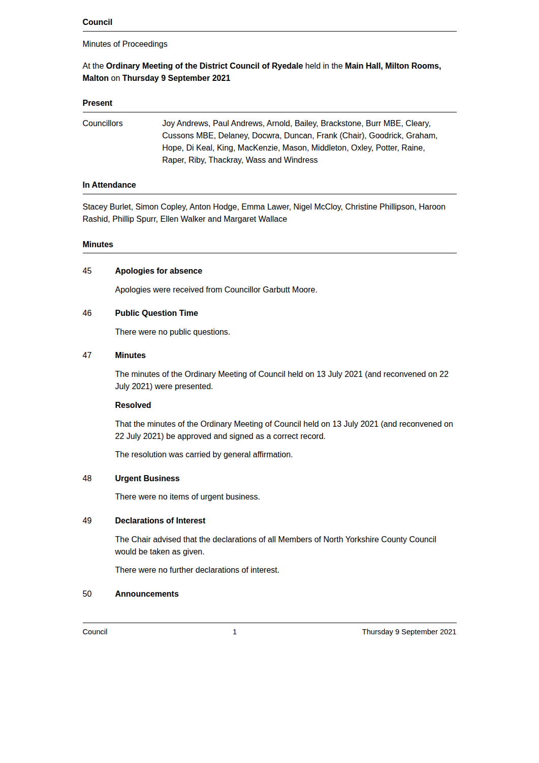Council
Minutes of Proceedings
At the Ordinary Meeting of the District Council of Ryedale held in the Main Hall, Milton Rooms, Malton on Thursday 9 September 2021
Present
| Councillors | Joy Andrews, Paul Andrews, Arnold, Bailey, Brackstone, Burr MBE, Cleary, Cussons MBE, Delaney, Docwra, Duncan, Frank (Chair), Goodrick, Graham, Hope, Di Keal, King, MacKenzie, Mason, Middleton, Oxley, Potter, Raine, Raper, Riby, Thackray, Wass and Windress |
In Attendance
Stacey Burlet, Simon Copley, Anton Hodge, Emma Lawer, Nigel McCloy, Christine Phillipson, Haroon Rashid, Phillip Spurr, Ellen Walker and Margaret Wallace
Minutes
45 Apologies for absence
Apologies were received from Councillor Garbutt Moore.
46 Public Question Time
There were no public questions.
47 Minutes
The minutes of the Ordinary Meeting of Council held on 13 July 2021 (and reconvened on 22 July 2021) were presented.
Resolved
That the minutes of the Ordinary Meeting of Council held on 13 July 2021 (and reconvened on 22 July 2021) be approved and signed as a correct record.
The resolution was carried by general affirmation.
48 Urgent Business
There were no items of urgent business.
49 Declarations of Interest
The Chair advised that the declarations of all Members of North Yorkshire County Council would be taken as given.
There were no further declarations of interest.
50 Announcements
Council 1 Thursday 9 September 2021